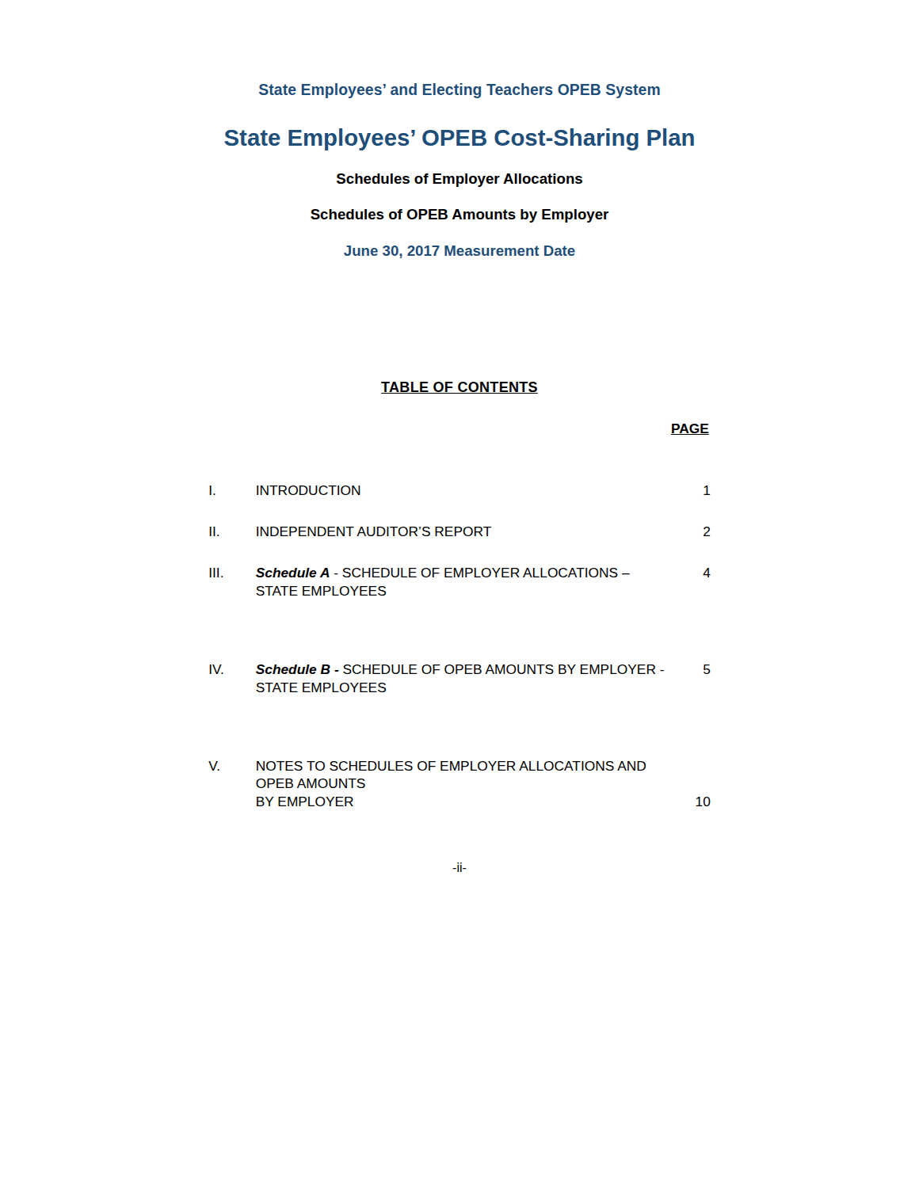State Employees’ and Electing Teachers OPEB System
State Employees’ OPEB Cost-Sharing Plan
Schedules of Employer Allocations
Schedules of OPEB Amounts by Employer
June 30, 2017 Measurement Date
TABLE OF CONTENTS
PAGE
| I. | INTRODUCTION | 1 |
| II. | INDEPENDENT AUDITOR’S REPORT | 2 |
| III. | Schedule A - SCHEDULE OF EMPLOYER ALLOCATIONS – STATE EMPLOYEES | 4 |
| IV. | Schedule B - SCHEDULE OF OPEB AMOUNTS BY EMPLOYER - STATE EMPLOYEES | 5 |
| V. | NOTES TO SCHEDULES OF EMPLOYER ALLOCATIONS AND OPEB AMOUNTS BY EMPLOYER | 10 |
-ii-